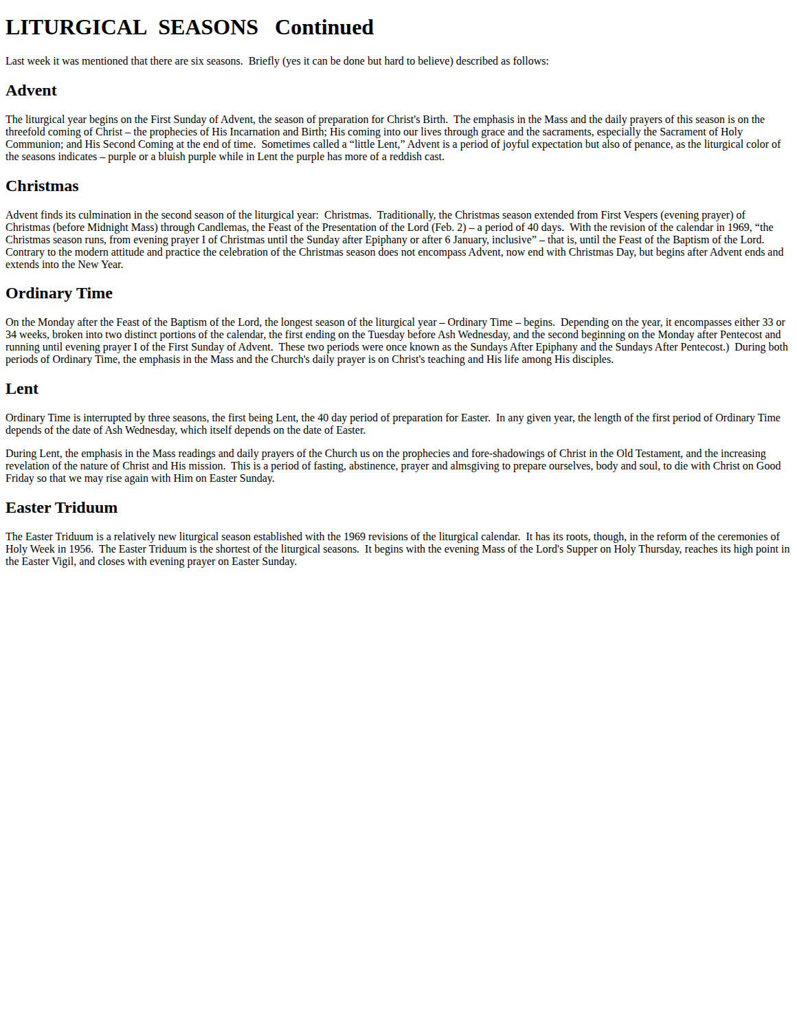LITURGICAL SEASONS Continued
Last week it was mentioned that there are six seasons. Briefly (yes it can be done but hard to believe) described as follows:
Advent
The liturgical year begins on the First Sunday of Advent, the season of preparation for Christ's Birth. The emphasis in the Mass and the daily prayers of this season is on the threefold coming of Christ – the prophecies of His Incarnation and Birth; His coming into our lives through grace and the sacraments, especially the Sacrament of Holy Communion; and His Second Coming at the end of time. Sometimes called a “little Lent,” Advent is a period of joyful expectation but also of penance, as the liturgical color of the seasons indicates – purple or a bluish purple while in Lent the purple has more of a reddish cast.
Christmas
Advent finds its culmination in the second season of the liturgical year: Christmas. Traditionally, the Christmas season extended from First Vespers (evening prayer) of Christmas (before Midnight Mass) through Candlemas, the Feast of the Presentation of the Lord (Feb. 2) – a period of 40 days. With the revision of the calendar in 1969, “the Christmas season runs, from evening prayer I of Christmas until the Sunday after Epiphany or after 6 January, inclusive” – that is, until the Feast of the Baptism of the Lord. Contrary to the modern attitude and practice the celebration of the Christmas season does not encompass Advent, now end with Christmas Day, but begins after Advent ends and extends into the New Year.
Ordinary Time
On the Monday after the Feast of the Baptism of the Lord, the longest season of the liturgical year – Ordinary Time – begins. Depending on the year, it encompasses either 33 or 34 weeks, broken into two distinct portions of the calendar, the first ending on the Tuesday before Ash Wednesday, and the second beginning on the Monday after Pentecost and running until evening prayer I of the First Sunday of Advent. These two periods were once known as the Sundays After Epiphany and the Sundays After Pentecost.) During both periods of Ordinary Time, the emphasis in the Mass and the Church's daily prayer is on Christ's teaching and His life among His disciples.
Lent
Ordinary Time is interrupted by three seasons, the first being Lent, the 40 day period of preparation for Easter. In any given year, the length of the first period of Ordinary Time depends of the date of Ash Wednesday, which itself depends on the date of Easter.
During Lent, the emphasis in the Mass readings and daily prayers of the Church us on the prophecies and fore-shadowings of Christ in the Old Testament, and the increasing revelation of the nature of Christ and His mission. This is a period of fasting, abstinence, prayer and almsgiving to prepare ourselves, body and soul, to die with Christ on Good Friday so that we may rise again with Him on Easter Sunday.
Easter Triduum
The Easter Triduum is a relatively new liturgical season established with the 1969 revisions of the liturgical calendar. It has its roots, though, in the reform of the ceremonies of Holy Week in 1956. The Easter Triduum is the shortest of the liturgical seasons. It begins with the evening Mass of the Lord's Supper on Holy Thursday, reaches its high point in the Easter Vigil, and closes with evening prayer on Easter Sunday.